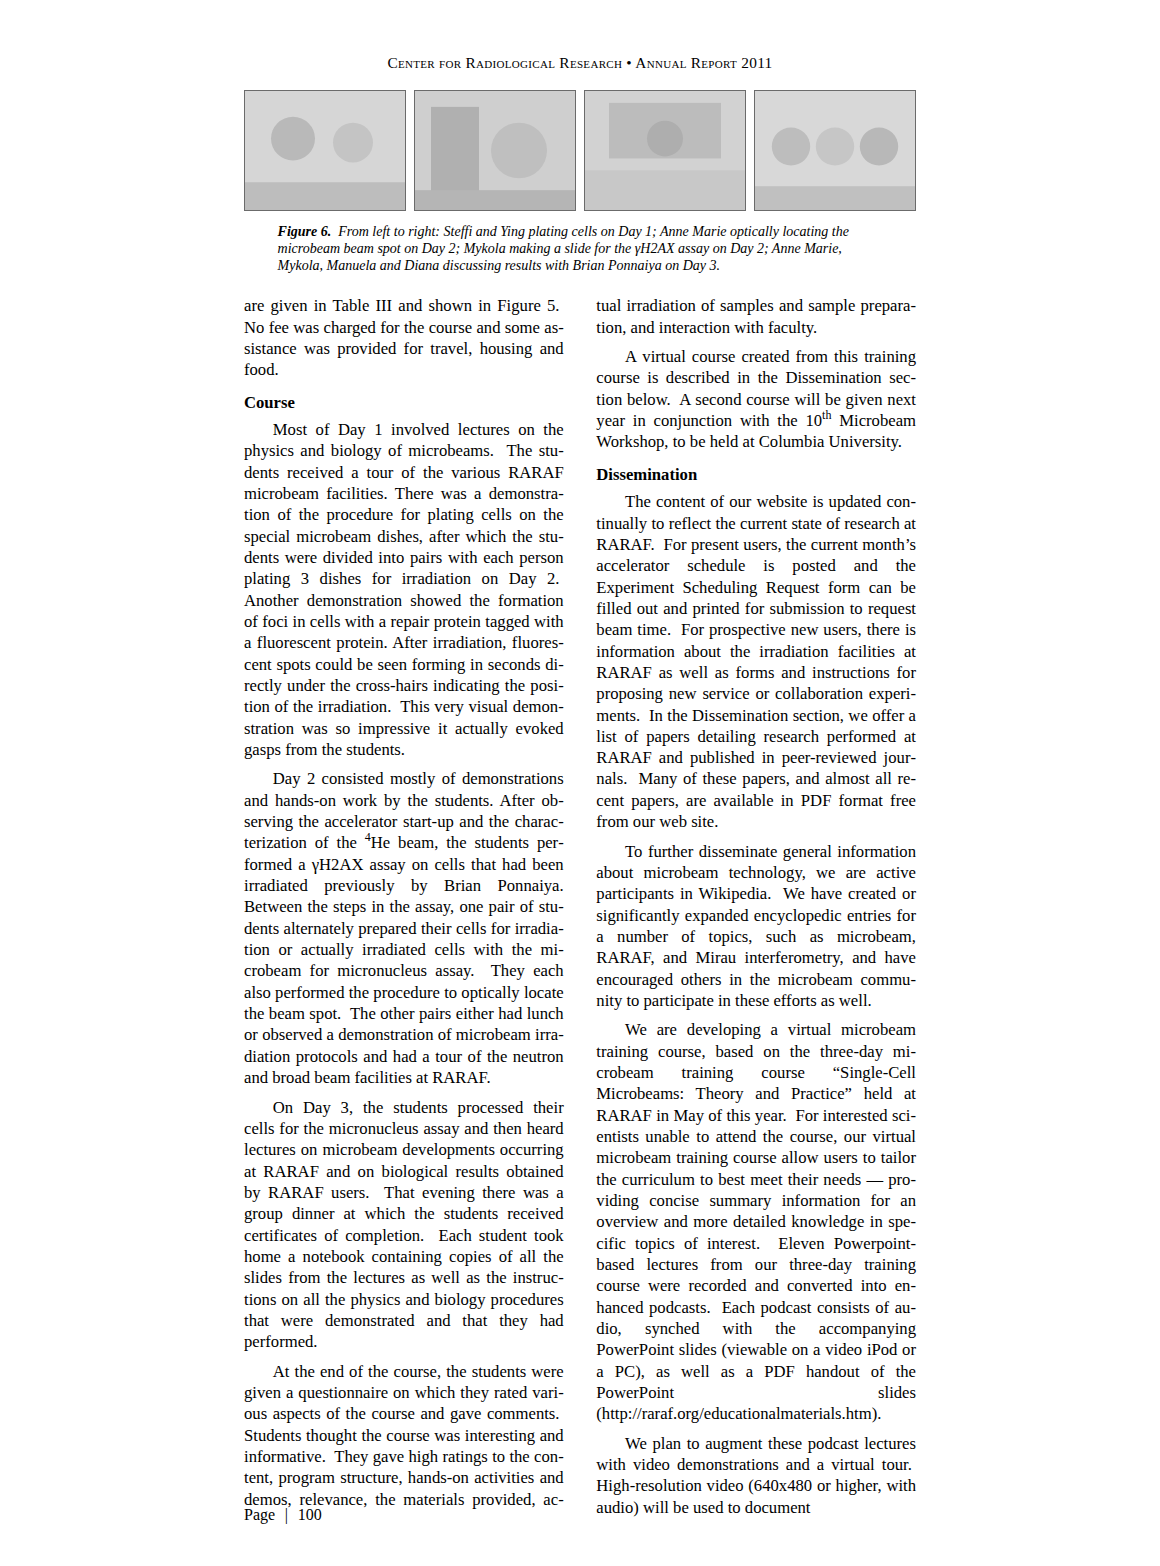Center for Radiological Research • Annual Report 2011
Figure 6. From left to right: Steffi and Ying plating cells on Day 1; Anne Marie optically locating the microbeam beam spot on Day 2; Mykola making a slide for the γH2AX assay on Day 2; Anne Marie, Mykola, Manuela and Diana discussing results with Brian Ponnaiya on Day 3.
are given in Table III and shown in Figure 5. No fee was charged for the course and some assistance was provided for travel, housing and food.
Course
Most of Day 1 involved lectures on the physics and biology of microbeams. The students received a tour of the various RARAF microbeam facilities. There was a demonstration of the procedure for plating cells on the special microbeam dishes, after which the students were divided into pairs with each person plating 3 dishes for irradiation on Day 2. Another demonstration showed the formation of foci in cells with a repair protein tagged with a fluorescent protein. After irradiation, fluorescent spots could be seen forming in seconds directly under the cross-hairs indicating the position of the irradiation. This very visual demonstration was so impressive it actually evoked gasps from the students.
Day 2 consisted mostly of demonstrations and hands-on work by the students. After observing the accelerator start-up and the characterization of the 4He beam, the students performed a γH2AX assay on cells that had been irradiated previously by Brian Ponnaiya. Between the steps in the assay, one pair of students alternately prepared their cells for irradiation or actually irradiated cells with the microbeam for micronucleus assay. They each also performed the procedure to optically locate the beam spot. The other pairs either had lunch or observed a demonstration of microbeam irradiation protocols and had a tour of the neutron and broad beam facilities at RARAF.
On Day 3, the students processed their cells for the micronucleus assay and then heard lectures on microbeam developments occurring at RARAF and on biological results obtained by RARAF users. That evening there was a group dinner at which the students received certificates of completion. Each student took home a notebook containing copies of all the slides from the lectures as well as the instructions on all the physics and biology procedures that were demonstrated and that they had performed.
At the end of the course, the students were given a questionnaire on which they rated various aspects of the course and gave comments. Students thought the course was interesting and informative. They gave high ratings to the content, program structure, hands-on activities and demos, relevance, the materials provided, actual irradiation of samples and sample preparation, and interaction with faculty.
A virtual course created from this training course is described in the Dissemination section below. A second course will be given next year in conjunction with the 10th Microbeam Workshop, to be held at Columbia University.
Dissemination
The content of our website is updated continually to reflect the current state of research at RARAF. For present users, the current month’s accelerator schedule is posted and the Experiment Scheduling Request form can be filled out and printed for submission to request beam time. For prospective new users, there is information about the irradiation facilities at RARAF as well as forms and instructions for proposing new service or collaboration experiments. In the Dissemination section, we offer a list of papers detailing research performed at RARAF and published in peer-reviewed journals. Many of these papers, and almost all recent papers, are available in PDF format free from our web site.
To further disseminate general information about microbeam technology, we are active participants in Wikipedia. We have created or significantly expanded encyclopedic entries for a number of topics, such as microbeam, RARAF, and Mirau interferometry, and have encouraged others in the microbeam community to participate in these efforts as well.
We are developing a virtual microbeam training course, based on the three-day microbeam training course “Single-Cell Microbeams: Theory and Practice” held at RARAF in May of this year. For interested scientists unable to attend the course, our virtual microbeam training course allow users to tailor the curriculum to best meet their needs — providing concise summary information for an overview and more detailed knowledge in specific topics of interest. Eleven Powerpoint-based lectures from our three-day training course were recorded and converted into enhanced podcasts. Each podcast consists of audio, synched with the accompanying PowerPoint slides (viewable on a video iPod or a PC), as well as a PDF handout of the PowerPoint slides (http://raraf.org/educationalmaterials.htm).
We plan to augment these podcast lectures with video demonstrations and a virtual tour. High-resolution video (640x480 or higher, with audio) will be used to document
Page | 100